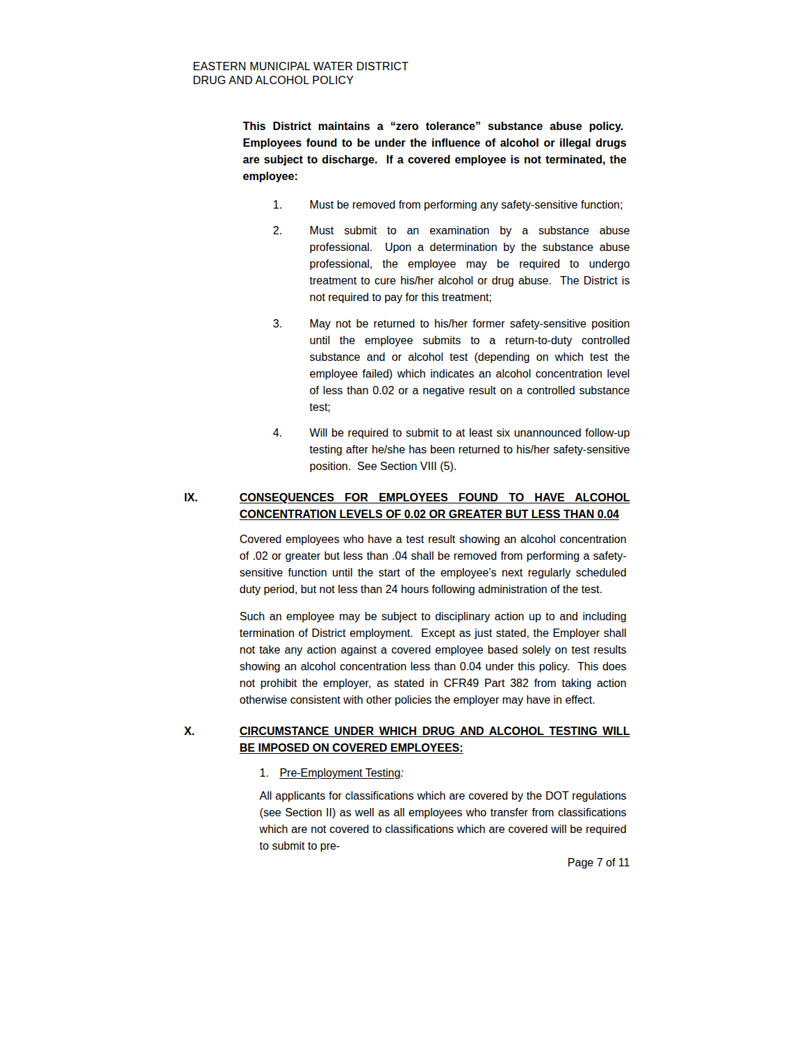EASTERN MUNICIPAL WATER DISTRICT
DRUG AND ALCOHOL POLICY
This District maintains a “zero tolerance” substance abuse policy. Employees found to be under the influence of alcohol or illegal drugs are subject to discharge. If a covered employee is not terminated, the employee:
1. Must be removed from performing any safety-sensitive function;
2. Must submit to an examination by a substance abuse professional. Upon a determination by the substance abuse professional, the employee may be required to undergo treatment to cure his/her alcohol or drug abuse. The District is not required to pay for this treatment;
3. May not be returned to his/her former safety-sensitive position until the employee submits to a return-to-duty controlled substance and or alcohol test (depending on which test the employee failed) which indicates an alcohol concentration level of less than 0.02 or a negative result on a controlled substance test;
4. Will be required to submit to at least six unannounced follow-up testing after he/she has been returned to his/her safety-sensitive position. See Section VIII (5).
IX.
CONSEQUENCES FOR EMPLOYEES FOUND TO HAVE ALCOHOL CONCENTRATION LEVELS OF 0.02 OR GREATER BUT LESS THAN 0.04
Covered employees who have a test result showing an alcohol concentration of .02 or greater but less than .04 shall be removed from performing a safety-sensitive function until the start of the employee’s next regularly scheduled duty period, but not less than 24 hours following administration of the test.
Such an employee may be subject to disciplinary action up to and including termination of District employment. Except as just stated, the Employer shall not take any action against a covered employee based solely on test results showing an alcohol concentration less than 0.04 under this policy. This does not prohibit the employer, as stated in CFR49 Part 382 from taking action otherwise consistent with other policies the employer may have in effect.
X.
CIRCUMSTANCE UNDER WHICH DRUG AND ALCOHOL TESTING WILL BE IMPOSED ON COVERED EMPLOYEES:
1. Pre-Employment Testing:
All applicants for classifications which are covered by the DOT regulations (see Section II) as well as all employees who transfer from classifications which are not covered to classifications which are covered will be required to submit to pre-
Page 7 of 11